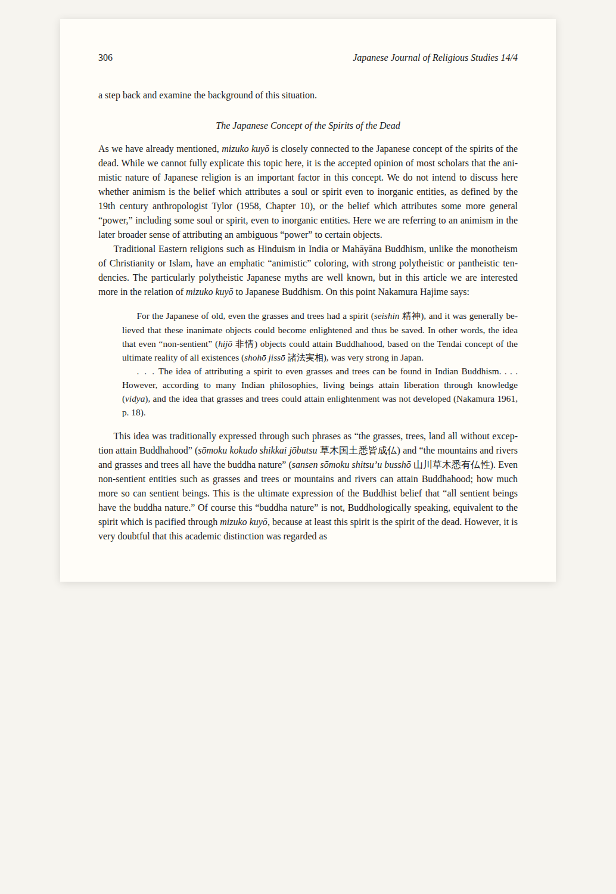306 Japanese Journal of Religious Studies 14/4
a step back and examine the background of this situation.
The Japanese Concept of the Spirits of the Dead
As we have already mentioned, mizuko kuyō is closely connected to the Japanese concept of the spirits of the dead. While we cannot fully explicate this topic here, it is the accepted opinion of most scholars that the animistic nature of Japanese religion is an important factor in this concept. We do not intend to discuss here whether animism is the belief which attributes a soul or spirit even to inorganic entities, as defined by the 19th century anthropologist Tylor (1958, Chapter 10), or the belief which attributes some more general “power,” including some soul or spirit, even to inorganic entities. Here we are referring to an animism in the later broader sense of attributing an ambiguous “power” to certain objects.
Traditional Eastern religions such as Hinduism in India or Mahāyāna Buddhism, unlike the monotheism of Christianity or Islam, have an emphatic “animistic” coloring, with strong polytheistic or pantheistic tendencies. The particularly polytheistic Japanese myths are well known, but in this article we are interested more in the relation of mizuko kuyō to Japanese Buddhism. On this point Nakamura Hajime says:
For the Japanese of old, even the grasses and trees had a spirit (seishin 精神), and it was generally believed that these inanimate objects could become enlightened and thus be saved. In other words, the idea that even “non-sentient” (hijō 非情) objects could attain Buddhahood, based on the Tendai concept of the ultimate reality of all existences (shohō jissō 諸法実相), was very strong in Japan.
. . . The idea of attributing a spirit to even grasses and trees can be found in Indian Buddhism. . . . However, according to many Indian philosophies, living beings attain liberation through knowledge (vidya), and the idea that grasses and trees could attain enlightenment was not developed (Nakamura 1961, p. 18).
This idea was traditionally expressed through such phrases as “the grasses, trees, land all without exception attain Buddhahood” (sōmoku kokudo shikkai jōbutsu 草木国土悉皆成仏) and “the mountains and rivers and grasses and trees all have the buddha nature” (sansen sōmoku shitsu’u busshō 山川草木悉有仏性). Even non-sentient entities such as grasses and trees or mountains and rivers can attain Buddhahood; how much more so can sentient beings. This is the ultimate expression of the Buddhist belief that “all sentient beings have the buddha nature.” Of course this “buddha nature” is not, Buddhologically speaking, equivalent to the spirit which is pacified through mizuko kuyō, because at least this spirit is the spirit of the dead. However, it is very doubtful that this academic distinction was regarded as